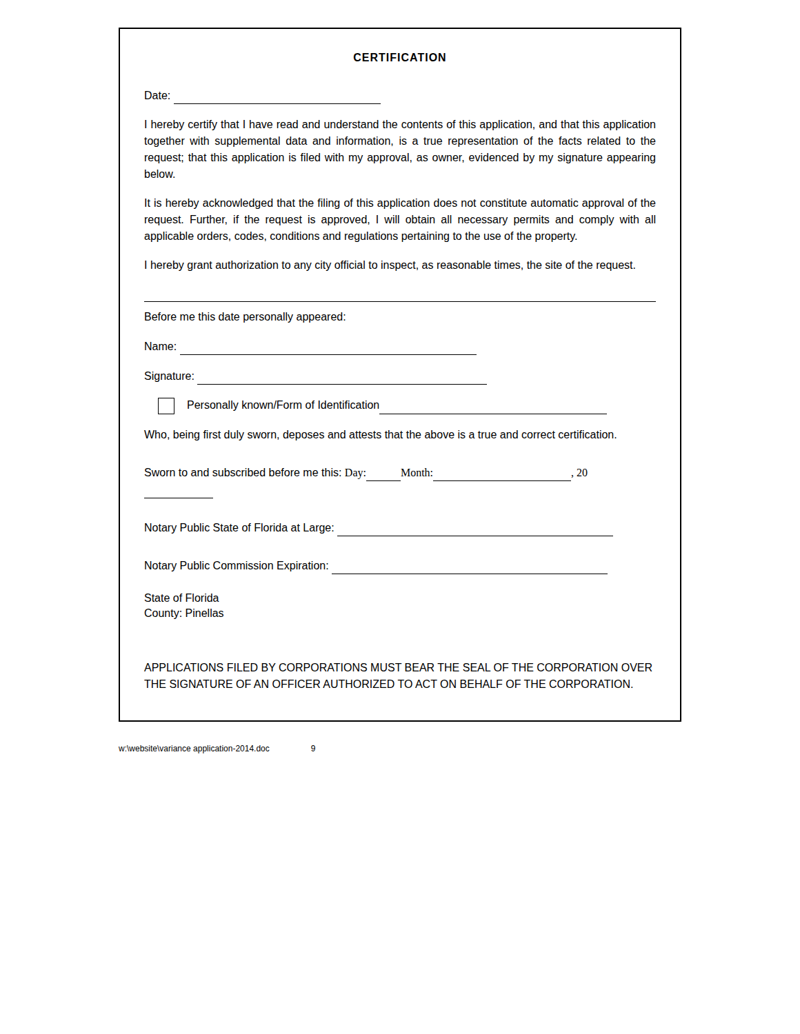CERTIFICATION
Date:
I hereby certify that I have read and understand the contents of this application, and that this application together with supplemental data and information, is a true representation of the facts related to the request; that this application is filed with my approval, as owner, evidenced by my signature appearing below.
It is hereby acknowledged that the filing of this application does not constitute automatic approval of the request. Further, if the request is approved, I will obtain all necessary permits and comply with all applicable orders, codes, conditions and regulations pertaining to the use of the property.
I hereby grant authorization to any city official to inspect, as reasonable times, the site of the request.
Before me this date personally appeared:
Name:
Signature:
Personally known/Form of Identification
Who, being first duly sworn, deposes and attests that the above is a true and correct certification.
Sworn to and subscribed before me this: Day: Month: , 20
Notary Public State of Florida at Large:
Notary Public Commission Expiration:
State of Florida
County: Pinellas
APPLICATIONS FILED BY CORPORATIONS MUST BEAR THE SEAL OF THE CORPORATION OVER THE SIGNATURE OF AN OFFICER AUTHORIZED TO ACT ON BEHALF OF THE CORPORATION.
w:\website\variance application-2014.doc 9